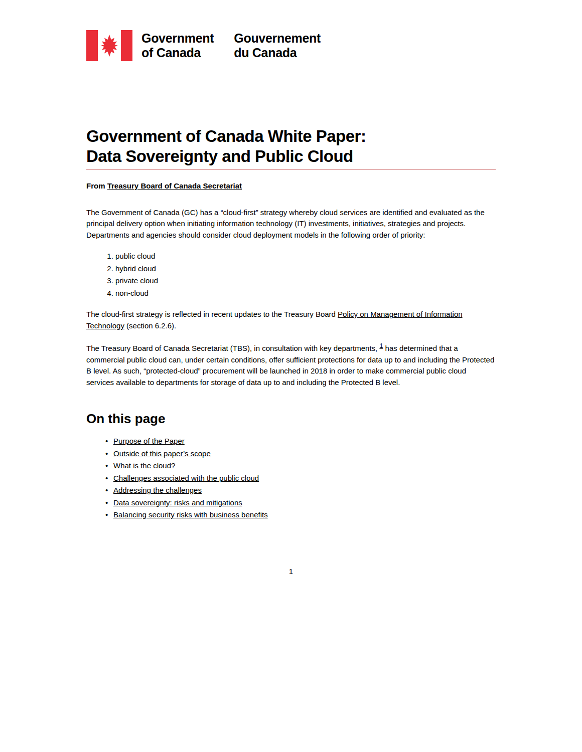Government
of Canada
Gouvernement
du Canada
Government of Canada White Paper:
Data Sovereignty and Public Cloud
From Treasury Board of Canada Secretariat
The Government of Canada (GC) has a “cloud-first” strategy whereby cloud services are identified and evaluated as the principal delivery option when initiating information technology (IT) investments, initiatives, strategies and projects. Departments and agencies should consider cloud deployment models in the following order of priority:
public cloud
hybrid cloud
private cloud
non-cloud
The cloud-first strategy is reflected in recent updates to the Treasury Board Policy on Management of Information Technology (section 6.2.6).
The Treasury Board of Canada Secretariat (TBS), in consultation with key departments, 1 has determined that a commercial public cloud can, under certain conditions, offer sufficient protections for data up to and including the Protected B level. As such, “protected-cloud” procurement will be launched in 2018 in order to make commercial public cloud services available to departments for storage of data up to and including the Protected B level.
On this page
Purpose of the Paper
Outside of this paper’s scope
What is the cloud?
Challenges associated with the public cloud
Addressing the challenges
Data sovereignty: risks and mitigations
Balancing security risks with business benefits
1